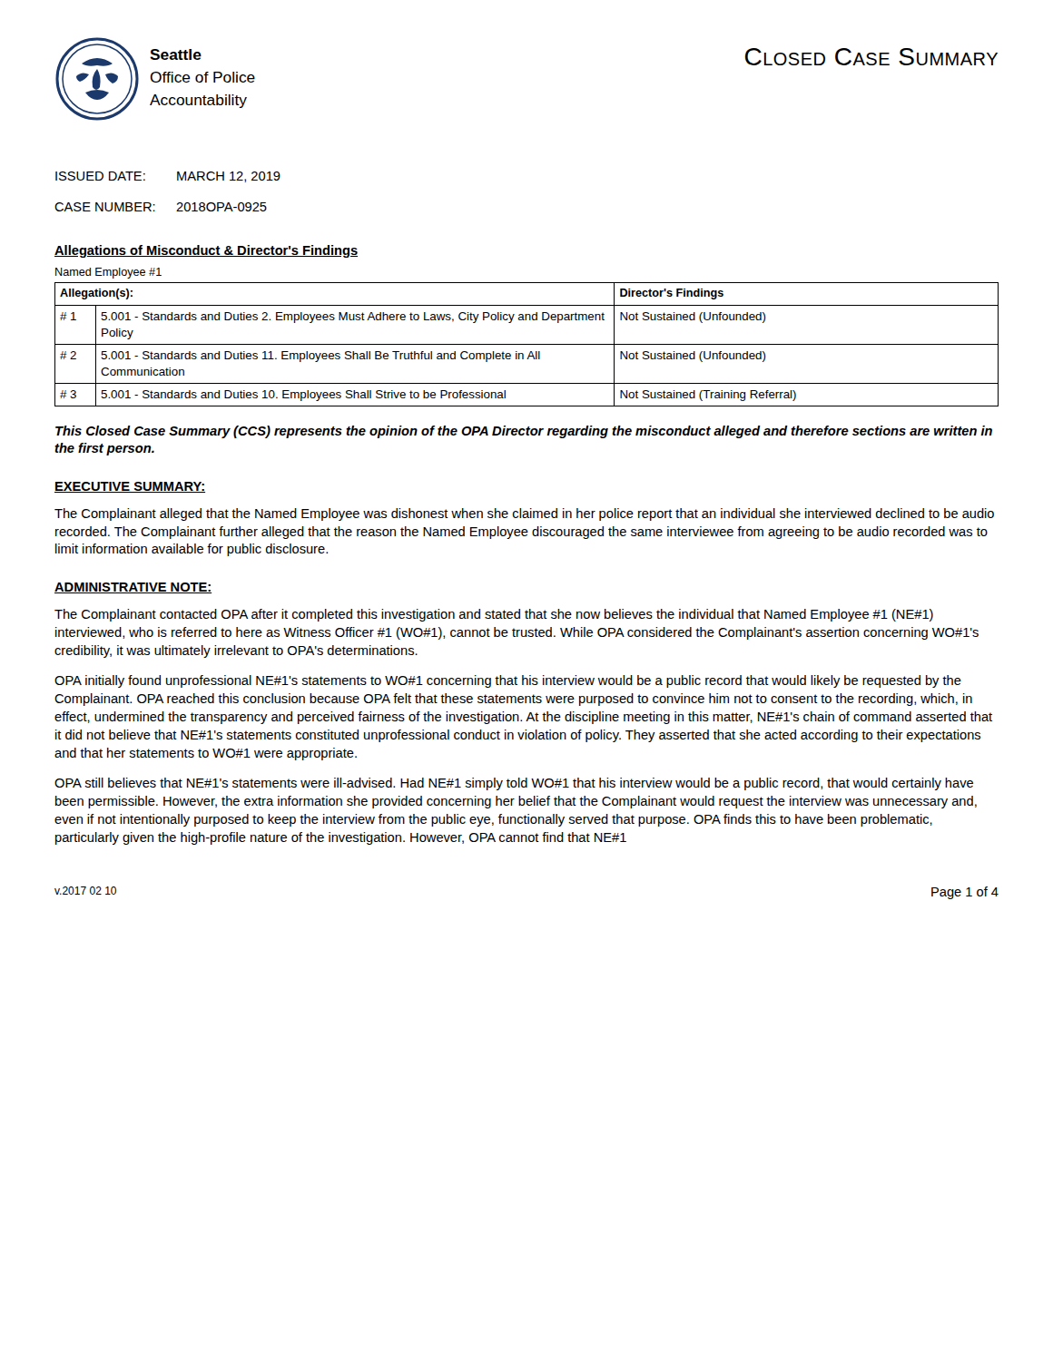Seattle
Office of Police
Accountability
CLOSED CASE SUMMARY
ISSUED DATE: MARCH 12, 2019
CASE NUMBER: 2018OPA-0925
Allegations of Misconduct & Director's Findings
Named Employee #1
| Allegation(s): | Director's Findings |
| --- | --- |
| # 1 | 5.001 - Standards and Duties 2. Employees Must Adhere to Laws, City Policy and Department Policy | Not Sustained (Unfounded) |
| # 2 | 5.001 - Standards and Duties 11. Employees Shall Be Truthful and Complete in All Communication | Not Sustained (Unfounded) |
| # 3 | 5.001 - Standards and Duties 10. Employees Shall Strive to be Professional | Not Sustained (Training Referral) |
This Closed Case Summary (CCS) represents the opinion of the OPA Director regarding the misconduct alleged and therefore sections are written in the first person.
EXECUTIVE SUMMARY:
The Complainant alleged that the Named Employee was dishonest when she claimed in her police report that an individual she interviewed declined to be audio recorded. The Complainant further alleged that the reason the Named Employee discouraged the same interviewee from agreeing to be audio recorded was to limit information available for public disclosure.
ADMINISTRATIVE NOTE:
The Complainant contacted OPA after it completed this investigation and stated that she now believes the individual that Named Employee #1 (NE#1) interviewed, who is referred to here as Witness Officer #1 (WO#1), cannot be trusted. While OPA considered the Complainant's assertion concerning WO#1's credibility, it was ultimately irrelevant to OPA's determinations.
OPA initially found unprofessional NE#1's statements to WO#1 concerning that his interview would be a public record that would likely be requested by the Complainant. OPA reached this conclusion because OPA felt that these statements were purposed to convince him not to consent to the recording, which, in effect, undermined the transparency and perceived fairness of the investigation. At the discipline meeting in this matter, NE#1's chain of command asserted that it did not believe that NE#1's statements constituted unprofessional conduct in violation of policy. They asserted that she acted according to their expectations and that her statements to WO#1 were appropriate.
OPA still believes that NE#1's statements were ill-advised. Had NE#1 simply told WO#1 that his interview would be a public record, that would certainly have been permissible. However, the extra information she provided concerning her belief that the Complainant would request the interview was unnecessary and, even if not intentionally purposed to keep the interview from the public eye, functionally served that purpose. OPA finds this to have been problematic, particularly given the high-profile nature of the investigation. However, OPA cannot find that NE#1
v.2017 02 10 Page 1 of 4